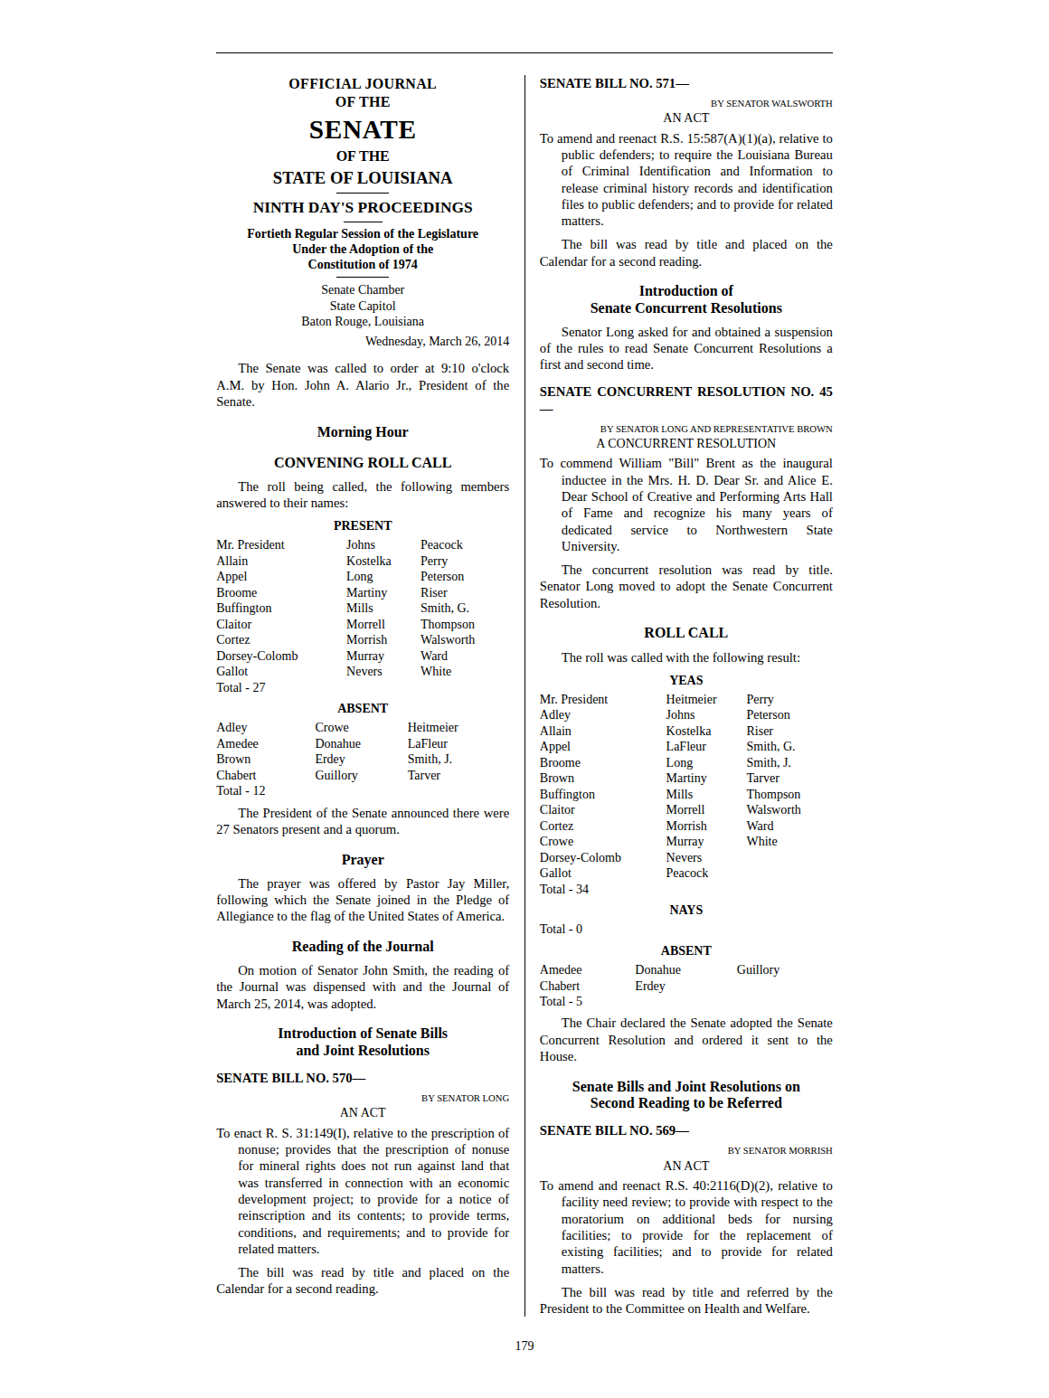OFFICIAL JOURNAL
OF THE
SENATE
OF THE
STATE OF LOUISIANA
NINTH DAY'S PROCEEDINGS
Fortieth Regular Session of the Legislature
Under the Adoption of the
Constitution of 1974
Senate Chamber
State Capitol
Baton Rouge, Louisiana
Wednesday, March 26, 2014
The Senate was called to order at 9:10 o'clock A.M. by Hon. John A. Alario Jr., President of the Senate.
Morning Hour
CONVENING ROLL CALL
The roll being called, the following members answered to their names:
PRESENT
| Mr. President | Johns | Peacock |
| Allain | Kostelka | Perry |
| Appel | Long | Peterson |
| Broome | Martiny | Riser |
| Buffington | Mills | Smith, G. |
| Claitor | Morrell | Thompson |
| Cortez | Morrish | Walsworth |
| Dorsey-Colomb | Murray | Ward |
| Gallot | Nevers | White |
| Total - 27 | | |
ABSENT
| Adley | Crowe | Heitmeier |
| Amedee | Donahue | LaFleur |
| Brown | Erdey | Smith, J. |
| Chabert | Guillory | Tarver |
| Total - 12 | | |
The President of the Senate announced there were 27 Senators present and a quorum.
Prayer
The prayer was offered by Pastor Jay Miller, following which the Senate joined in the Pledge of Allegiance to the flag of the United States of America.
Reading of the Journal
On motion of Senator John Smith, the reading of the Journal was dispensed with and the Journal of March 25, 2014, was adopted.
Introduction of Senate Bills
and Joint Resolutions
SENATE BILL NO. 570—
BY SENATOR LONG
AN ACT
To enact R. S. 31:149(I), relative to the prescription of nonuse; provides that the prescription of nonuse for mineral rights does not run against land that was transferred in connection with an economic development project; to provide for a notice of reinscription and its contents; to provide terms, conditions, and requirements; and to provide for related matters.
The bill was read by title and placed on the Calendar for a second reading.
SENATE BILL NO. 571—
BY SENATOR WALSWORTH
AN ACT
To amend and reenact R.S. 15:587(A)(1)(a), relative to public defenders; to require the Louisiana Bureau of Criminal Identification and Information to release criminal history records and identification files to public defenders; and to provide for related matters.
The bill was read by title and placed on the Calendar for a second reading.
Introduction of
Senate Concurrent Resolutions
Senator Long asked for and obtained a suspension of the rules to read Senate Concurrent Resolutions a first and second time.
SENATE CONCURRENT RESOLUTION NO. 45—
BY SENATOR LONG AND REPRESENTATIVE BROWN
A CONCURRENT RESOLUTION
To commend William "Bill" Brent as the inaugural inductee in the Mrs. H. D. Dear Sr. and Alice E. Dear School of Creative and Performing Arts Hall of Fame and recognize his many years of dedicated service to Northwestern State University.
The concurrent resolution was read by title. Senator Long moved to adopt the Senate Concurrent Resolution.
ROLL CALL
The roll was called with the following result:
YEAS
| Mr. President | Heitmeier | Perry |
| Adley | Johns | Peterson |
| Allain | Kostelka | Riser |
| Appel | LaFleur | Smith, G. |
| Broome | Long | Smith, J. |
| Brown | Martiny | Tarver |
| Buffington | Mills | Thompson |
| Claitor | Morrell | Walsworth |
| Cortez | Morrish | Ward |
| Crowe | Murray | White |
| Dorsey-Colomb | Nevers | |
| Gallot | Peacock | |
| Total - 34 | | |
NAYS
| Total - 0 | | |
ABSENT
| Amedee | Donahue | Guillory |
| Chabert | Erdey | |
| Total - 5 | | |
The Chair declared the Senate adopted the Senate Concurrent Resolution and ordered it sent to the House.
Senate Bills and Joint Resolutions on
Second Reading to be Referred
SENATE BILL NO. 569—
BY SENATOR MORRISH
AN ACT
To amend and reenact R.S. 40:2116(D)(2), relative to facility need review; to provide with respect to the moratorium on additional beds for nursing facilities; to provide for the replacement of existing facilities; and to provide for related matters.
The bill was read by title and referred by the President to the Committee on Health and Welfare.
179